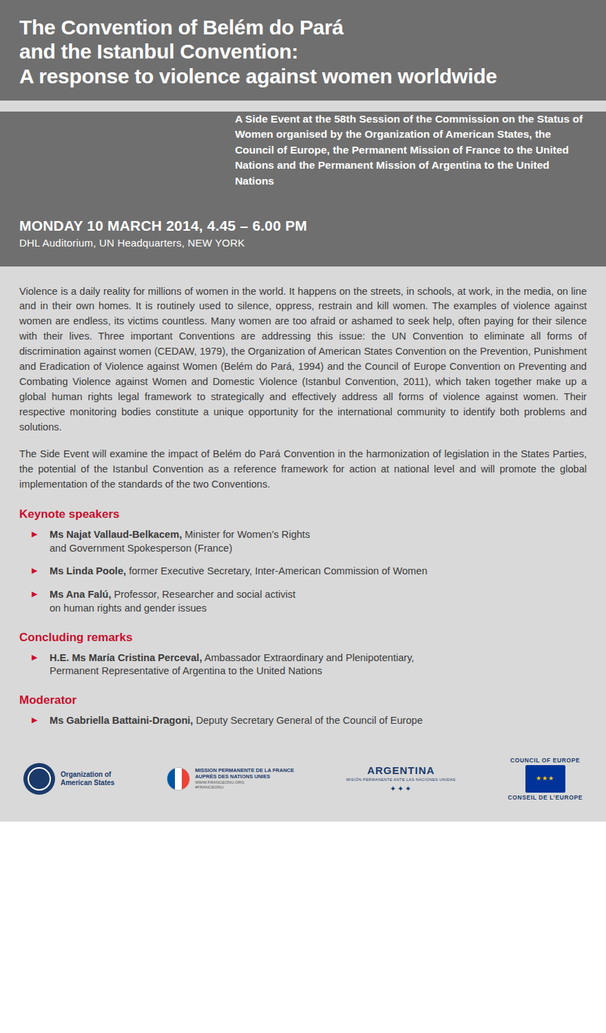The Convention of Belém do Pará
and the Istanbul Convention:
A response to violence against women worldwide
A Side Event at the 58th Session of the Commission on the Status of Women organised by the Organization of American States, the Council of Europe, the Permanent Mission of France to the United Nations and the Permanent Mission of Argentina to the United Nations
MONDAY 10 MARCH 2014, 4.45 – 6.00 PM
DHL Auditorium, UN Headquarters, NEW YORK
Violence is a daily reality for millions of women in the world. It happens on the streets, in schools, at work, in the media, on line and in their own homes. It is routinely used to silence, oppress, restrain and kill women. The examples of violence against women are endless, its victims countless. Many women are too afraid or ashamed to seek help, often paying for their silence with their lives. Three important Conventions are addressing this issue: the UN Convention to eliminate all forms of discrimination against women (CEDAW, 1979), the Organization of American States Convention on the Prevention, Punishment and Eradication of Violence against Women (Belém do Pará, 1994) and the Council of Europe Convention on Preventing and Combating Violence against Women and Domestic Violence (Istanbul Convention, 2011), which taken together make up a global human rights legal framework to strategically and effectively address all forms of violence against women. Their respective monitoring bodies constitute a unique opportunity for the international community to identify both problems and solutions.
The Side Event will examine the impact of Belém do Pará Convention in the harmonization of legislation in the States Parties, the potential of the Istanbul Convention as a reference framework for action at national level and will promote the global implementation of the standards of the two Conventions.
Keynote speakers
Ms Najat Vallaud-Belkacem, Minister for Women’s Rights
and Government Spokesperson (France)
Ms Linda Poole, former Executive Secretary, Inter-American Commission of Women
Ms Ana Falú, Professor, Researcher and social activist
on human rights and gender issues
Concluding remarks
H.E. Ms María Cristina Perceval, Ambassador Extraordinary and Plenipotentiary,
Permanent Representative of Argentina to the United Nations
Moderator
Ms Gabriella Battaini-Dragoni, Deputy Secretary General of the Council of Europe
Organization of
American States
MISSION PERMANENTE DE LA FRANCE
AUPRÈS DES NATIONS UNIES
WWW.FRANCEONU.ORG
#FRANCEONU
ARGENTINA
MISIÓN PERMANENTE ANTE LAS NACIONES UNIDAS
✦✦✦
COUNCIL OF EUROPE
★★★
CONSEIL DE L’EUROPE